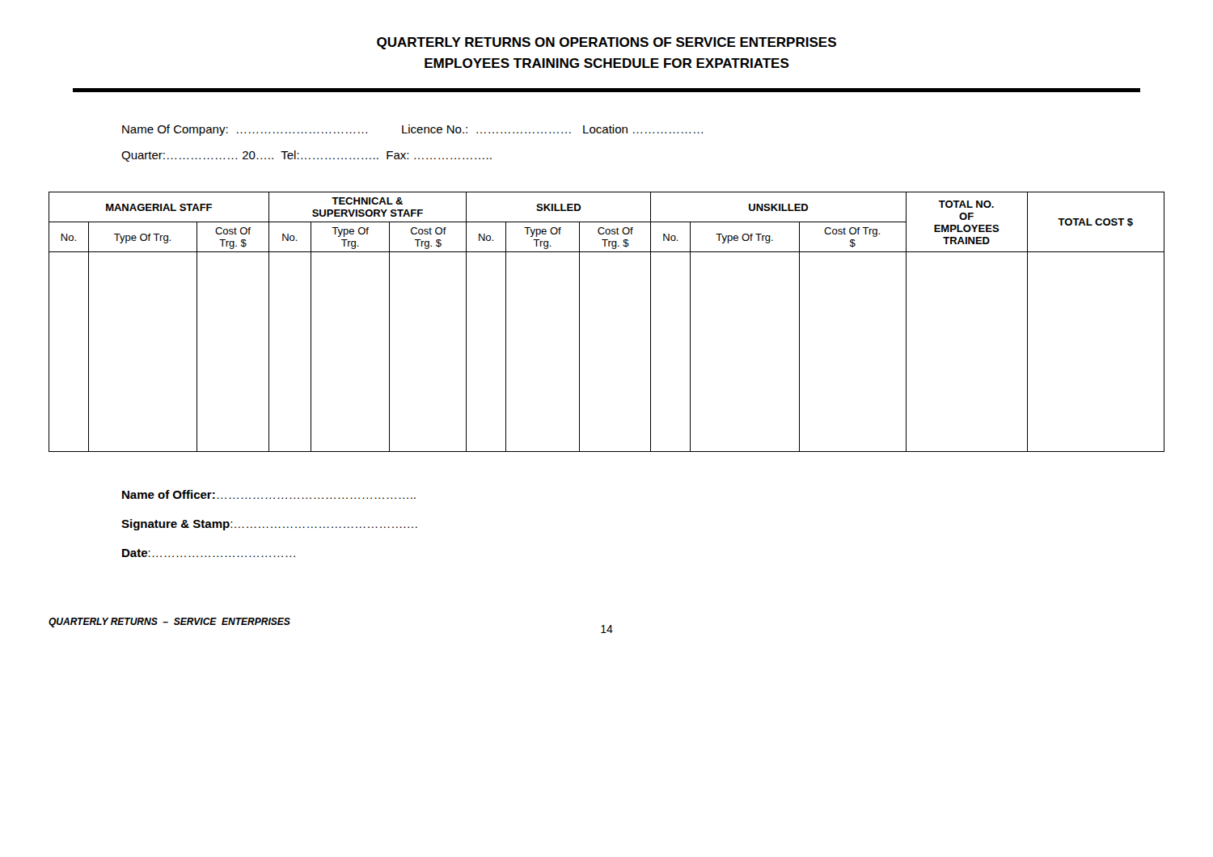QUARTERLY RETURNS ON OPERATIONS OF SERVICE ENTERPRISES
EMPLOYEES TRAINING SCHEDULE FOR EXPATRIATES
Name Of Company: …………………………… Licence No.: …………………… Location ………………
Quarter:……………… 20….. Tel:……………….. Fax: ………………..
| MANAGERIAL STAFF | TECHNICAL & SUPERVISORY STAFF | SKILLED | UNSKILLED | TOTAL NO. OF EMPLOYEES TRAINED | TOTAL COST $ |
| --- | --- | --- | --- | --- | --- |
| No. | Type Of Trg. | Cost Of Trg. $ | No. | Type Of Trg. | Cost Of Trg. $ | No. | Type Of Trg. | Cost Of Trg. $ | No. | Type Of Trg. | Cost Of Trg. $ |
Name of Officer:…………………………………………..
Signature & Stamp:…………………………………….…
Date:………………………………
QUARTERLY RETURNS – SERVICE ENTERPRISES 14